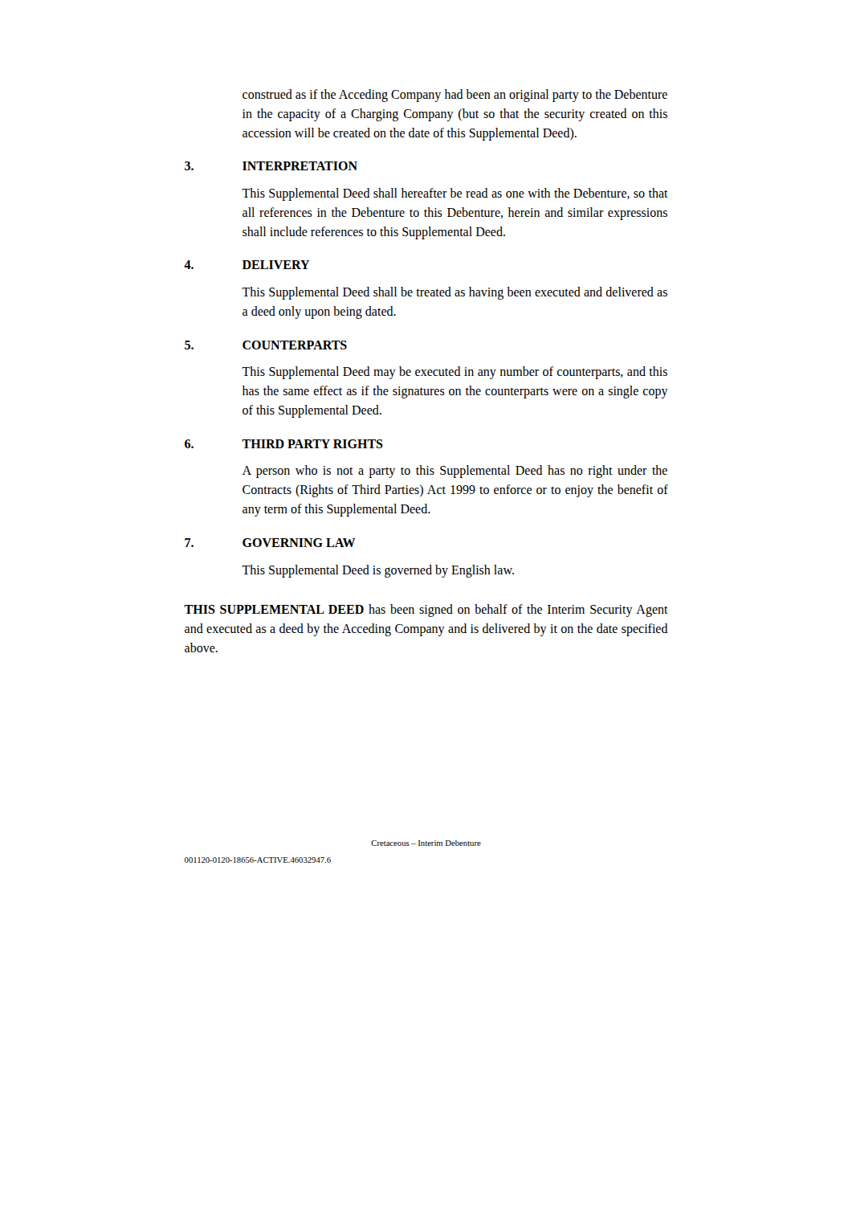construed as if the Acceding Company had been an original party to the Debenture in the capacity of a Charging Company (but so that the security created on this accession will be created on the date of this Supplemental Deed).
3. Interpretation
This Supplemental Deed shall hereafter be read as one with the Debenture, so that all references in the Debenture to this Debenture, herein and similar expressions shall include references to this Supplemental Deed.
4. Delivery
This Supplemental Deed shall be treated as having been executed and delivered as a deed only upon being dated.
5. Counterparts
This Supplemental Deed may be executed in any number of counterparts, and this has the same effect as if the signatures on the counterparts were on a single copy of this Supplemental Deed.
6. Third Party Rights
A person who is not a party to this Supplemental Deed has no right under the Contracts (Rights of Third Parties) Act 1999 to enforce or to enjoy the benefit of any term of this Supplemental Deed.
7. Governing Law
This Supplemental Deed is governed by English law.
THIS SUPPLEMENTAL DEED has been signed on behalf of the Interim Security Agent and executed as a deed by the Acceding Company and is delivered by it on the date specified above.
Cretaceous – Interim Debenture
001120-0120-18656-ACTIVE.46032947.6